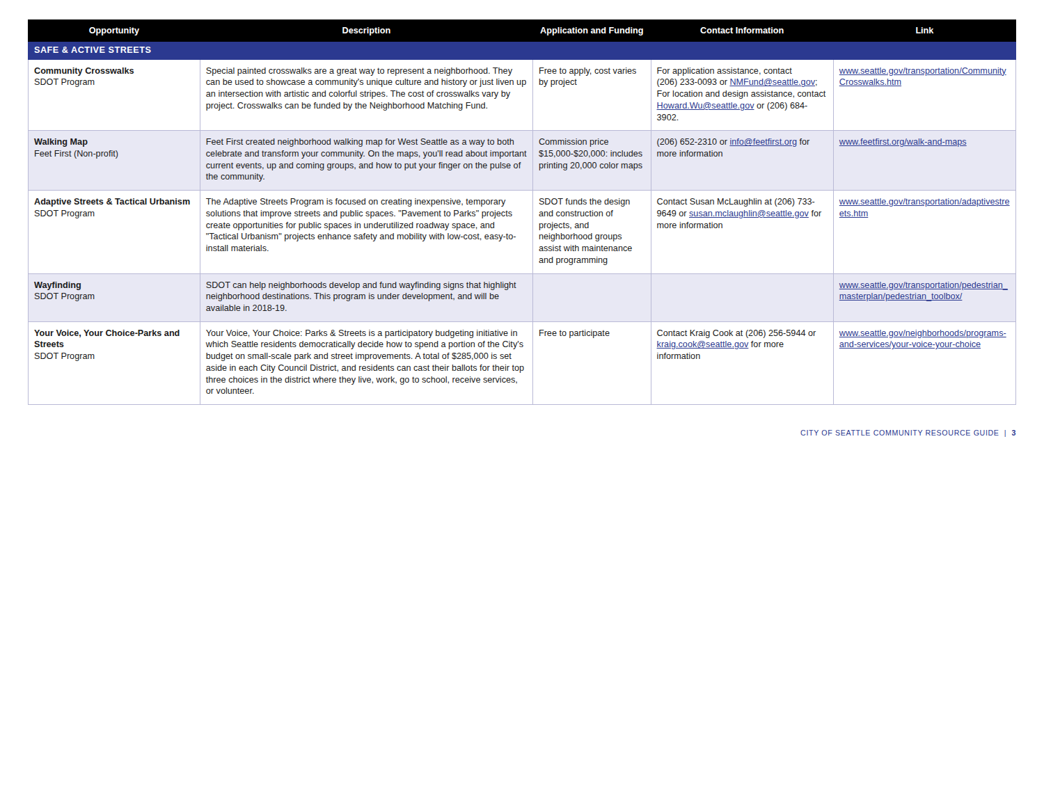| Opportunity | Description | Application and Funding | Contact Information | Link |
| --- | --- | --- | --- | --- |
| SAFE & ACTIVE STREETS |
| Community Crosswalks SDOT Program | Special painted crosswalks are a great way to represent a neighborhood. They can be used to showcase a community's unique culture and history or just liven up an intersection with artistic and colorful stripes. The cost of crosswalks vary by project. Crosswalks can be funded by the Neighborhood Matching Fund. | Free to apply, cost varies by project | For application assistance, contact (206) 233-0093 or NMFund@seattle.gov ; For location and design assistance, contact Howard.Wu@seattle.gov or (206) 684-3902. | www.seattle.gov/transportation/CommunityCrosswalks.htm |
| Walking Map Feet First (Non-profit) | Feet First created neighborhood walking map for West Seattle as a way to both celebrate and transform your community. On the maps, you'll read about important current events, up and coming groups, and how to put your finger on the pulse of the community. | Commission price $15,000-$20,000: includes printing 20,000 color maps | (206) 652-2310 or info@feetfirst.org for more information | www.feetfirst.org/walk-and-maps |
| Adaptive Streets & Tactical Urbanism SDOT Program | The Adaptive Streets Program is focused on creating inexpensive, temporary solutions that improve streets and public spaces. "Pavement to Parks" projects create opportunities for public spaces in underutilized roadway space, and "Tactical Urbanism" projects enhance safety and mobility with low-cost, easy-to-install materials. | SDOT funds the design and construction of projects, and neighborhood groups assist with maintenance and programming | Contact Susan McLaughlin at (206) 733-9649 or susan.mclaughlin@seattle.gov for more information | www.seattle.gov/transportation/adaptivestreets.htm |
| Wayfinding SDOT Program | SDOT can help neighborhoods develop and fund wayfinding signs that highlight neighborhood destinations. This program is under development, and will be available in 2018-19. | | | www.seattle.gov/transportation/pedestrian_masterplan/pedestrian_toolbox/ |
| Your Voice, Your Choice-Parks and Streets SDOT Program | Your Voice, Your Choice: Parks & Streets is a participatory budgeting initiative in which Seattle residents democratically decide how to spend a portion of the City's budget on small-scale park and street improvements. A total of $285,000 is set aside in each City Council District, and residents can cast their ballots for their top three choices in the district where they live, work, go to school, receive services, or volunteer. | Free to participate | Contact Kraig Cook at (206) 256-5944 or kraig.cook@seattle.gov for more information | www.seattle.gov/neighborhoods/programs-and-services/your-voice-your-choice |
CITY OF SEATTLE COMMUNITY RESOURCE GUIDE | 3